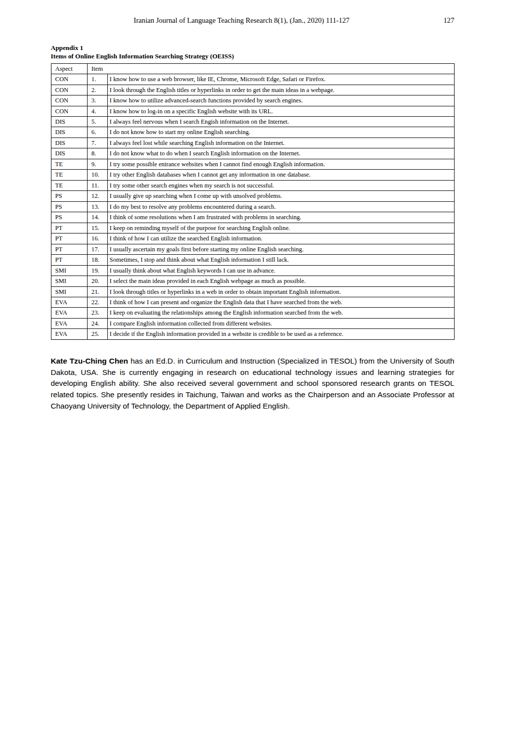Iranian Journal of Language Teaching Research 8(1), (Jan., 2020) 111-127
127
Appendix 1
Items of Online English Information Searching Strategy (OEISS)
| Aspect | Item |
| --- | --- |
| CON | 1. | I know how to use a web browser, like IE, Chrome, Microsoft Edge, Safari or Firefox. |
| CON | 2. | I look through the English titles or hyperlinks in order to get the main ideas in a webpage. |
| CON | 3. | I know how to utilize advanced-search functions provided by search engines. |
| CON | 4. | I know how to log-in on a specific English website with its URL. |
| DIS | 5. | I always feel nervous when I search Engish information on the Internet. |
| DIS | 6. | I do not know how to start my online English searching. |
| DIS | 7. | I always feel lost while searching English information on the Internet. |
| DIS | 8. | I do not know what to do when I search English information on the Internet. |
| TE | 9. | I try some possible entrance websites when I cannot find enough English information. |
| TE | 10. | I try other English databases when I cannot get any information in one database. |
| TE | 11. | I try some other search engines when my search is not successful. |
| PS | 12. | I usually give up searching when I come up with unsolved problems. |
| PS | 13. | I do my best to resolve any problems encountered during a search. |
| PS | 14. | I think of some resolutions when I am frustrated with problems in searching. |
| PT | 15. | I keep on reminding myself of the purpose for searching English online. |
| PT | 16. | I think of how I can utilize the searched English information. |
| PT | 17. | I usually ascertain my goals first before starting my online English searching. |
| PT | 18. | Sometimes, I stop and think about what English information I still lack. |
| SMI | 19. | I usually think about what English keywords I can use in advance. |
| SMI | 20. | I select the main ideas provided in each English webpage as much as possible. |
| SMI | 21. | I look through titles or hyperlinks in a web in order to obtain important English information. |
| EVA | 22. | I think of how I can present and organize the English data that I have searched from the web. |
| EVA | 23. | I keep on evaluating the relationships among the English information searched from the web. |
| EVA | 24. | I compare English information collected from different websites. |
| EVA | 25. | I decide if the English information provided in a website is credible to be used as a reference. |
Kate Tzu-Ching Chen has an Ed.D. in Curriculum and Instruction (Specialized in TESOL) from the University of South Dakota, USA. She is currently engaging in research on educational technology issues and learning strategies for developing English ability. She also received several government and school sponsored research grants on TESOL related topics. She presently resides in Taichung, Taiwan and works as the Chairperson and an Associate Professor at Chaoyang University of Technology, the Department of Applied English.